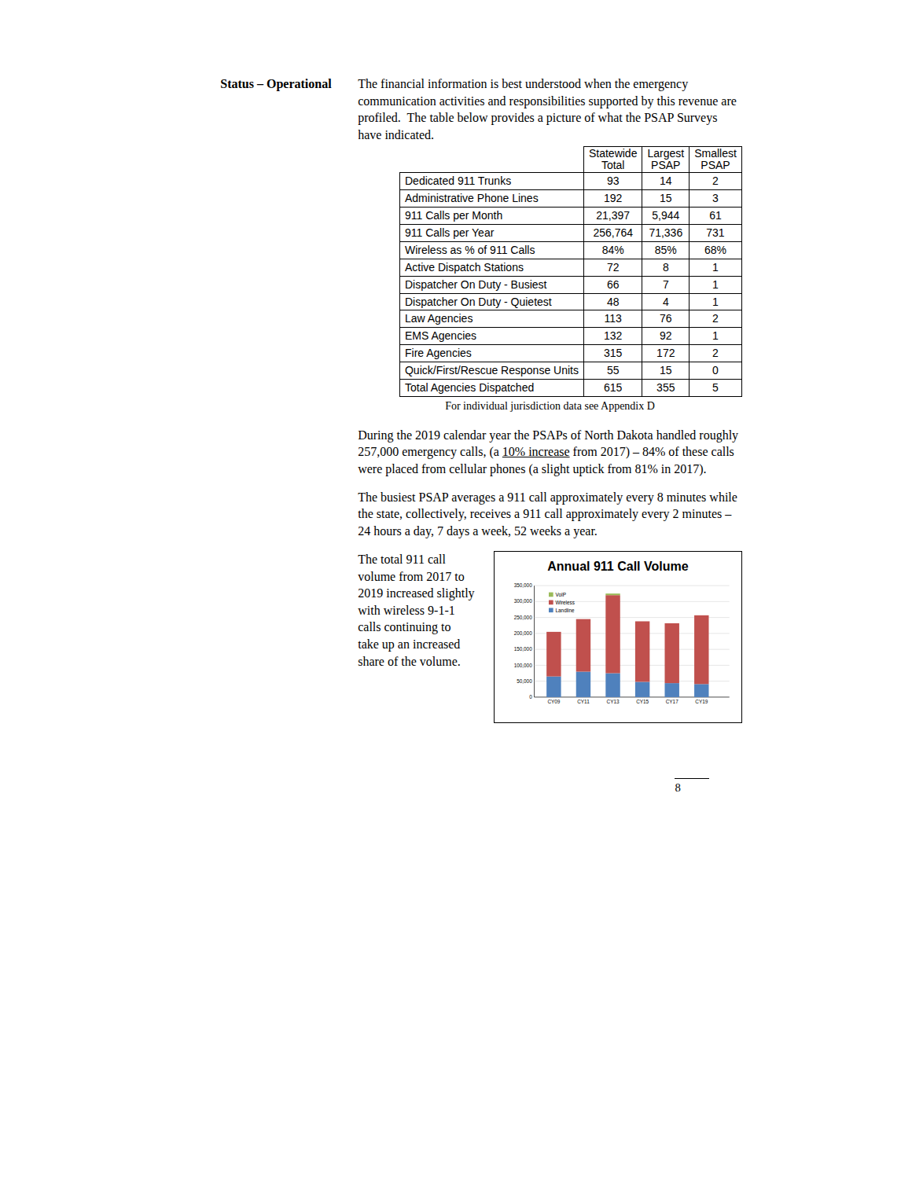Status – Operational
The financial information is best understood when the emergency communication activities and responsibilities supported by this revenue are profiled. The table below provides a picture of what the PSAP Surveys have indicated.
| | Statewide Total | Largest PSAP | Smallest PSAP |
| --- | --- | --- | --- |
| Dedicated 911 Trunks | 93 | 14 | 2 |
| Administrative Phone Lines | 192 | 15 | 3 |
| 911 Calls per Month | 21,397 | 5,944 | 61 |
| 911 Calls per Year | 256,764 | 71,336 | 731 |
| Wireless as % of 911 Calls | 84% | 85% | 68% |
| Active Dispatch Stations | 72 | 8 | 1 |
| Dispatcher On Duty - Busiest | 66 | 7 | 1 |
| Dispatcher On Duty - Quietest | 48 | 4 | 1 |
| Law Agencies | 113 | 76 | 2 |
| EMS Agencies | 132 | 92 | 1 |
| Fire Agencies | 315 | 172 | 2 |
| Quick/First/Rescue Response Units | 55 | 15 | 0 |
| Total Agencies Dispatched | 615 | 355 | 5 |
For individual jurisdiction data see Appendix D
During the 2019 calendar year the PSAPs of North Dakota handled roughly 257,000 emergency calls, (a 10% increase from 2017) – 84% of these calls were placed from cellular phones (a slight uptick from 81% in 2017).
The busiest PSAP averages a 911 call approximately every 8 minutes while the state, collectively, receives a 911 call approximately every 2 minutes – 24 hours a day, 7 days a week, 52 weeks a year.
The total 911 call volume from 2017 to 2019 increased slightly with wireless 9-1-1 calls continuing to take up an increased share of the volume.
Annual 911 Call Volume
350,000 300,000 250,000 200,000 150,000 100,000 50,000 0 VoIP Wireless Landline CY09 CY11 CY13 CY15 CY17 CY19
8